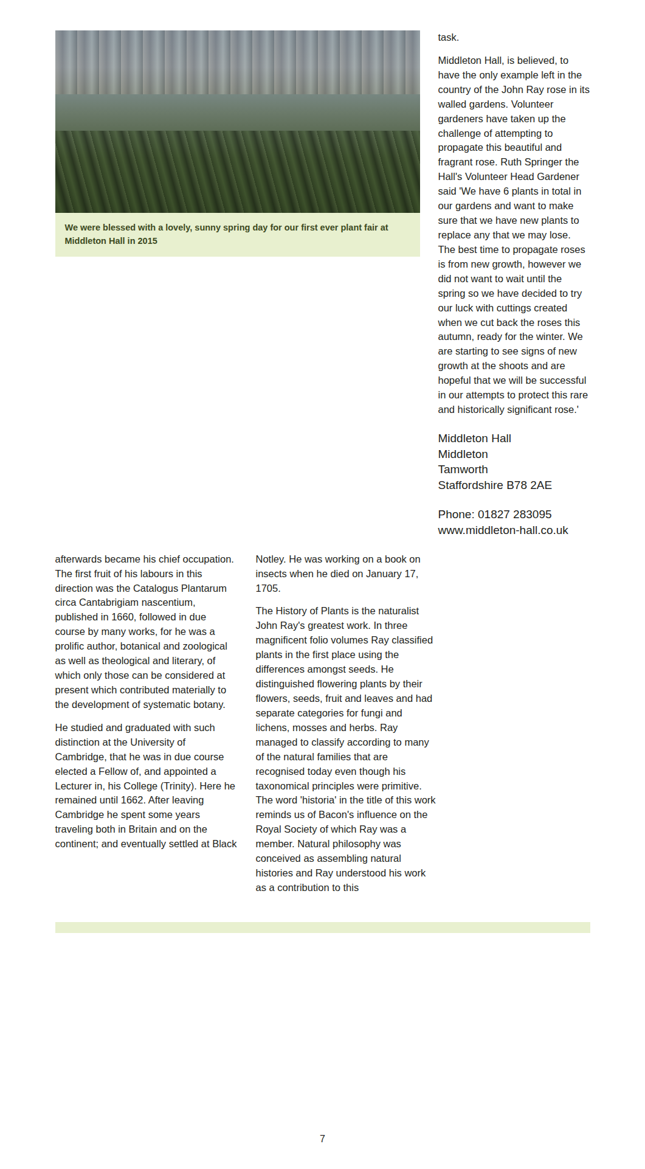We were blessed with a lovely, sunny spring day for our first ever plant fair at Middleton Hall in 2015
task.
Middleton Hall, is believed, to have the only example left in the country of the John Ray rose in its walled gardens. Volunteer gardeners have taken up the challenge of attempting to propagate this beautiful and fragrant rose. Ruth Springer the Hall's Volunteer Head Gardener said 'We have 6 plants in total in our gardens and want to make sure that we have new plants to replace any that we may lose. The best time to propagate roses is from new growth, however we did not want to wait until the spring so we have decided to try our luck with cuttings created when we cut back the roses this autumn, ready for the winter. We are starting to see signs of new growth at the shoots and are hopeful that we will be successful in our attempts to protect this rare and historically significant rose.'
Middleton Hall
Middleton
Tamworth
Staffordshire B78 2AE
Phone: 01827 283095
www.middleton-hall.co.uk
afterwards became his chief occupation. The first fruit of his labours in this direction was the Catalogus Plantarum circa Cantabrigiam nascentium, published in 1660, followed in due course by many works, for he was a prolific author, botanical and zoological as well as theological and literary, of which only those can be considered at present which contributed materially to the development of systematic botany.
He studied and graduated with such distinction at the University of Cambridge, that he was in due course elected a Fellow of, and appointed a Lecturer in, his College (Trinity). Here he remained until 1662. After leaving Cambridge he spent some years traveling both in Britain and on the continent; and eventually settled at Black
Notley. He was working on a book on insects when he died on January 17, 1705.
The History of Plants is the naturalist John Ray's greatest work. In three magnificent folio volumes Ray classified plants in the first place using the differences amongst seeds. He distinguished flowering plants by their flowers, seeds, fruit and leaves and had separate categories for fungi and lichens, mosses and herbs. Ray managed to classify according to many of the natural families that are recognised today even though his taxonomical principles were primitive. The word 'historia' in the title of this work reminds us of Bacon's influence on the Royal Society of which Ray was a member. Natural philosophy was conceived as assembling natural histories and Ray understood his work as a contribution to this
7